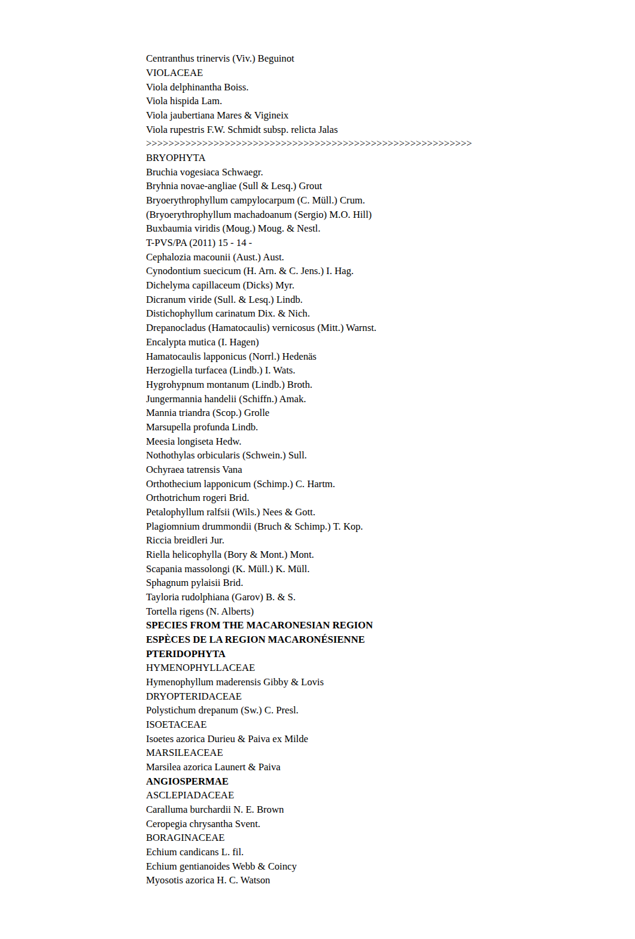Centranthus trinervis (Viv.) Beguinot
VIOLACEAE
Viola delphinantha Boiss.
Viola hispida Lam.
Viola jaubertiana Mares & Vigineix
Viola rupestris F.W. Schmidt subsp. relicta Jalas
>>>>>>>>>>>>>>>>>>>>>>>>>>>>>>>>>>>>>>>>>>>>>>>>>>>>>>>>>>
BRYOPHYTA
Bruchia vogesiaca Schwaegr.
Bryhnia novae-angliae (Sull & Lesq.) Grout
Bryoerythrophyllum campylocarpum (C. Müll.) Crum.
(Bryoerythrophyllum machadoanum (Sergio) M.O. Hill)
Buxbaumia viridis (Moug.) Moug. & Nestl.
T-PVS/PA (2011) 15 - 14 -
Cephalozia macounii (Aust.) Aust.
Cynodontium suecicum (H. Arn. & C. Jens.) I. Hag.
Dichelyma capillaceum (Dicks) Myr.
Dicranum viride (Sull. & Lesq.) Lindb.
Distichophyllum carinatum Dix. & Nich.
Drepanocladus (Hamatocaulis) vernicosus (Mitt.) Warnst.
Encalypta mutica (I. Hagen)
Hamatocaulis lapponicus (Norrl.) Hedenäs
Herzogiella turfacea (Lindb.) I. Wats.
Hygrohypnum montanum (Lindb.) Broth.
Jungermannia handelii (Schiffn.) Amak.
Mannia triandra (Scop.) Grolle
Marsupella profunda Lindb.
Meesia longiseta Hedw.
Nothothylas orbicularis (Schwein.) Sull.
Ochyraea tatrensis Vana
Orthothecium lapponicum (Schimp.) C. Hartm.
Orthotrichum rogeri Brid.
Petalophyllum ralfsii (Wils.) Nees & Gott.
Plagiomnium drummondii (Bruch & Schimp.) T. Kop.
Riccia breidleri Jur.
Riella helicophylla (Bory & Mont.) Mont.
Scapania massolongi (K. Müll.) K. Müll.
Sphagnum pylaisii Brid.
Tayloria rudolphiana (Garov) B. & S.
Tortella rigens (N. Alberts)
SPECIES FROM THE MACARONESIAN REGION
ESPÈCES DE LA REGION MACARONÉSIENNE
PTERIDOPHYTA
HYMENOPHYLLACEAE
Hymenophyllum maderensis Gibby & Lovis
DRYOPTERIDACEAE
Polystichum drepanum (Sw.) C. Presl.
ISOETACEAE
Isoetes azorica Durieu & Paiva ex Milde
MARSILEACEAE
Marsilea azorica Launert & Paiva
ANGIOSPERMAE
ASCLEPIADACEAE
Caralluma burchardii N. E. Brown
Ceropegia chrysantha Svent.
BORAGINACEAE
Echium candicans L. fil.
Echium gentianoides Webb & Coincy
Myosotis azorica H. C. Watson